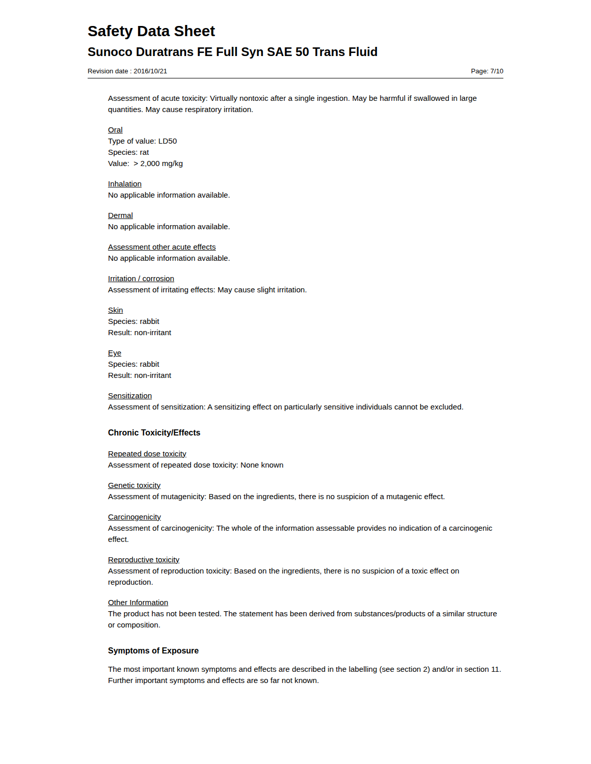Safety Data Sheet
Sunoco Duratrans FE Full Syn SAE 50 Trans Fluid
Revision date : 2016/10/21 Page: 7/10
Assessment of acute toxicity: Virtually nontoxic after a single ingestion. May be harmful if swallowed in large quantities. May cause respiratory irritation.
Oral
Type of value: LD50
Species: rat
Value: > 2,000 mg/kg
Inhalation
No applicable information available.
Dermal
No applicable information available.
Assessment other acute effects
No applicable information available.
Irritation / corrosion
Assessment of irritating effects: May cause slight irritation.
Skin
Species: rabbit
Result: non-irritant
Eye
Species: rabbit
Result: non-irritant
Sensitization
Assessment of sensitization: A sensitizing effect on particularly sensitive individuals cannot be excluded.
Chronic Toxicity/Effects
Repeated dose toxicity
Assessment of repeated dose toxicity: None known
Genetic toxicity
Assessment of mutagenicity: Based on the ingredients, there is no suspicion of a mutagenic effect.
Carcinogenicity
Assessment of carcinogenicity: The whole of the information assessable provides no indication of a carcinogenic effect.
Reproductive toxicity
Assessment of reproduction toxicity: Based on the ingredients, there is no suspicion of a toxic effect on reproduction.
Other Information
The product has not been tested. The statement has been derived from substances/products of a similar structure or composition.
Symptoms of Exposure
The most important known symptoms and effects are described in the labelling (see section 2) and/or in section 11.
Further important symptoms and effects are so far not known.